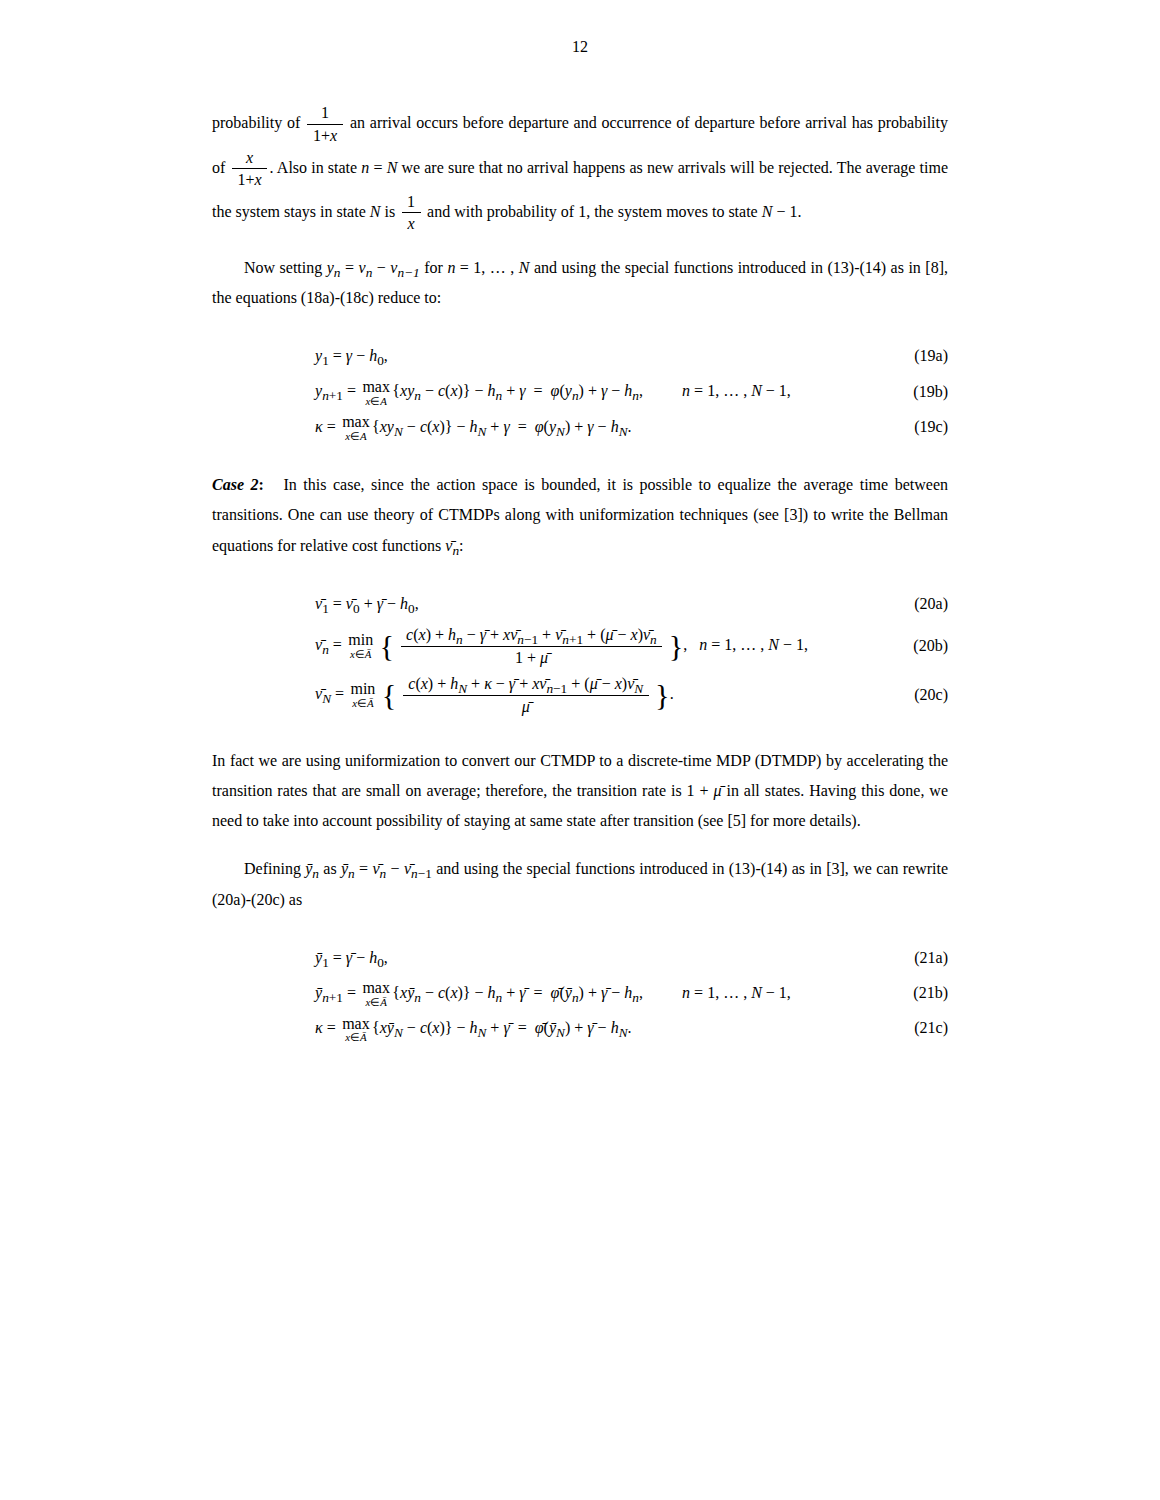12
probability of 11+x an arrival occurs before departure and occurrence of departure before arrival has probability of x 1+x. Also in state n = N we are sure that no arrival happens as new arrivals will be rejected. The average time the system stays in state N is 1 x and with probability of 1, the system moves to state N − 1.
Now setting yn = νn − νn−1 for n = 1, … , N and using the special functions introduced in (13)-(14) as in [8], the equations (18a)-(18c) reduce to:
| | y 1 = γ − h 0 , | (19a) |
| | y n +1 = max x ∈ A { xy n − c ( x )} − h n + γ = φ ( y n ) + γ − h n , n = 1, … , N − 1, | (19b) |
| | κ = max x ∈ A { xy N − c ( x )} − h N + γ = φ ( y N ) + γ − h N . | (19c) |
Case 2: In this case, since the action space is bounded, it is possible to equalize the average time between transitions. One can use theory of CTMDPs along with uniformization techniques (see [3]) to write the Bellman equations for relative cost functions ν̄n:
| | ν̄ 1 = ν̄ 0 + γ̄ − h 0 , | (20a) |
| | ν̄ n = min x ∈ Ā { c ( x ) + h n − γ̄ + xν̄ n −1 + ν̄ n +1 + ( μ̄ − x ) ν̄ n 1 + μ̄ } , n = 1, … , N − 1, | (20b) |
| | ν̄ N = min x ∈ Ā { c ( x ) + h N + κ − γ̄ + xν̄ n −1 + ( μ̄ − x ) ν̄ N μ̄ } . | (20c) |
In fact we are using uniformization to convert our CTMDP to a discrete-time MDP (DTMDP) by accelerating the transition rates that are small on average; therefore, the transition rate is 1 + μ̄ in all states. Having this done, we need to take into account possibility of staying at same state after transition (see [5] for more details).
Defining ȳn as ȳn = ν̄n − ν̄n−1 and using the special functions introduced in (13)-(14) as in [3], we can rewrite (20a)-(20c) as
| | ȳ 1 = γ̄ − h 0 , | (21a) |
| | ȳ n +1 = max x ∈ Ā { xȳ n − c ( x )} − h n + γ̄ = φ̄ ( ȳ n ) + γ̄ − h n , n = 1, … , N − 1, | (21b) |
| | κ = max x ∈ Ā { xȳ N − c ( x )} − h N + γ̄ = φ̄ ( ȳ N ) + γ̄ − h N . | (21c) |